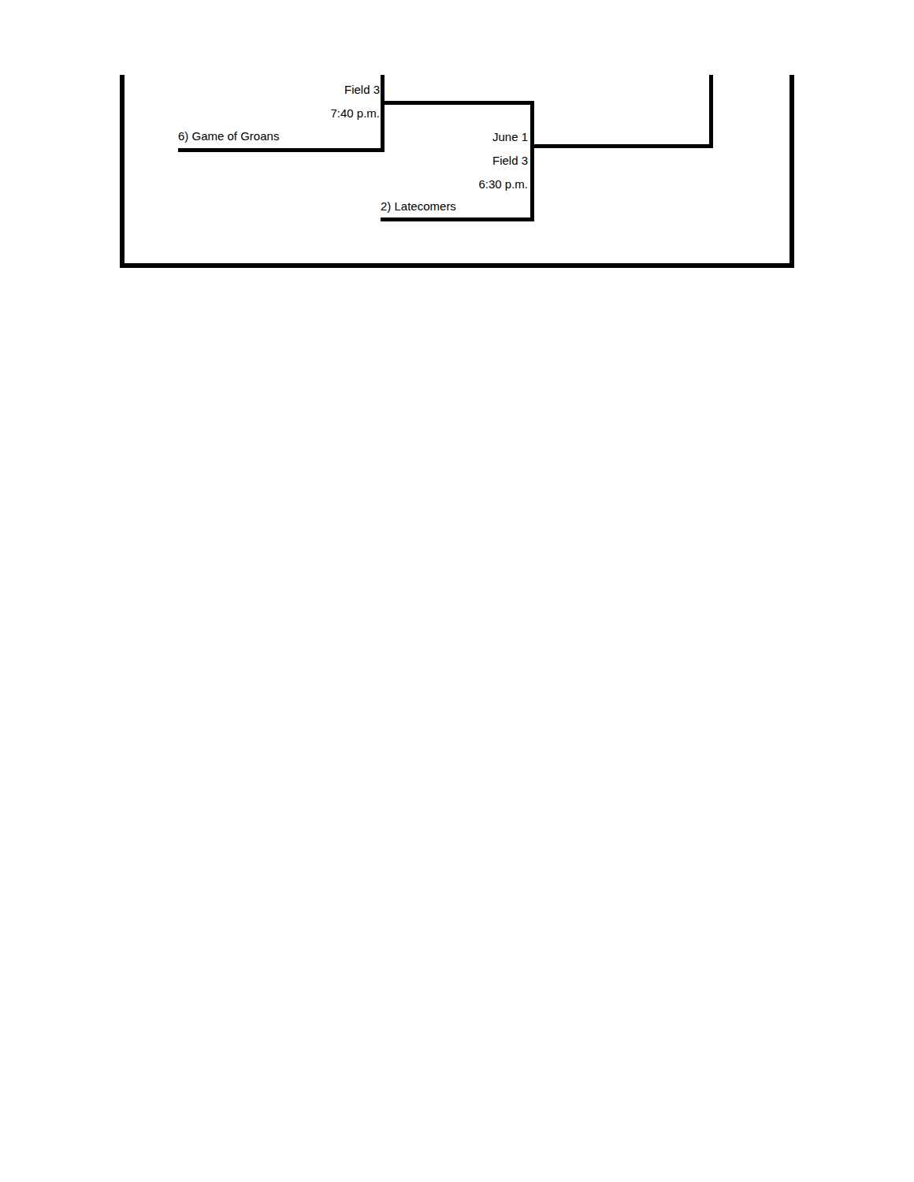Field 3
7:40 p.m.
6) Game of Groans
June 1
Field 3
6:30 p.m.
2) Latecomers